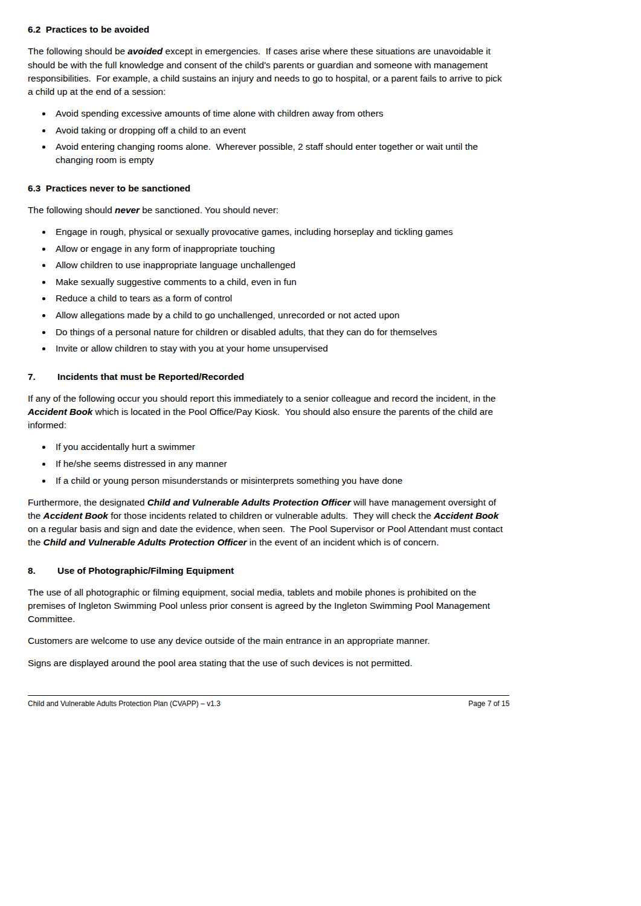6.2 Practices to be avoided
The following should be avoided except in emergencies. If cases arise where these situations are unavoidable it should be with the full knowledge and consent of the child's parents or guardian and someone with management responsibilities. For example, a child sustains an injury and needs to go to hospital, or a parent fails to arrive to pick a child up at the end of a session:
Avoid spending excessive amounts of time alone with children away from others
Avoid taking or dropping off a child to an event
Avoid entering changing rooms alone. Wherever possible, 2 staff should enter together or wait until the changing room is empty
6.3 Practices never to be sanctioned
The following should never be sanctioned. You should never:
Engage in rough, physical or sexually provocative games, including horseplay and tickling games
Allow or engage in any form of inappropriate touching
Allow children to use inappropriate language unchallenged
Make sexually suggestive comments to a child, even in fun
Reduce a child to tears as a form of control
Allow allegations made by a child to go unchallenged, unrecorded or not acted upon
Do things of a personal nature for children or disabled adults, that they can do for themselves
Invite or allow children to stay with you at your home unsupervised
7. Incidents that must be Reported/Recorded
If any of the following occur you should report this immediately to a senior colleague and record the incident, in the Accident Book which is located in the Pool Office/Pay Kiosk. You should also ensure the parents of the child are informed:
If you accidentally hurt a swimmer
If he/she seems distressed in any manner
If a child or young person misunderstands or misinterprets something you have done
Furthermore, the designated Child and Vulnerable Adults Protection Officer will have management oversight of the Accident Book for those incidents related to children or vulnerable adults. They will check the Accident Book on a regular basis and sign and date the evidence, when seen. The Pool Supervisor or Pool Attendant must contact the Child and Vulnerable Adults Protection Officer in the event of an incident which is of concern.
8. Use of Photographic/Filming Equipment
The use of all photographic or filming equipment, social media, tablets and mobile phones is prohibited on the premises of Ingleton Swimming Pool unless prior consent is agreed by the Ingleton Swimming Pool Management Committee.
Customers are welcome to use any device outside of the main entrance in an appropriate manner.
Signs are displayed around the pool area stating that the use of such devices is not permitted.
Child and Vulnerable Adults Protection Plan (CVAPP) – v1.3 Page 7 of 15